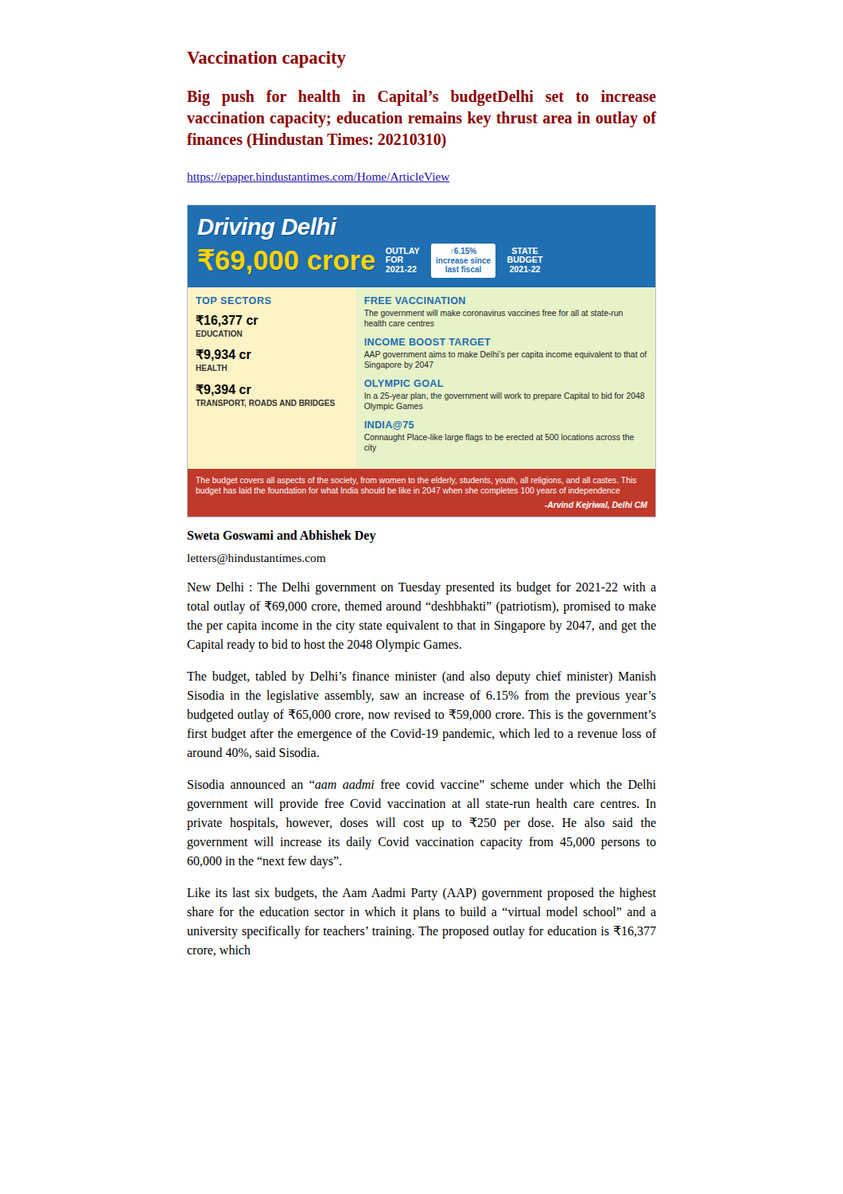Vaccination capacity
Big push for health in Capital’s budgetDelhi set to increase vaccination capacity; education remains key thrust area in outlay of finances (Hindustan Times: 20210310)
https://epaper.hindustantimes.com/Home/ArticleView
Driving Delhi
₹69,000 crore OUTLAY
FOR
2021-22 ↑6.15%
increase since
last fiscal STATE
BUDGET
2021-22
TOP SECTORS
₹16,377 cr Education
₹9,934 cr Health
₹9,394 cr Transport, roads and bridges
FREE VACCINATION
The government will make coronavirus vaccines free for all at state-run health care centres
INCOME BOOST TARGET
AAP government aims to make Delhi’s per capita income equivalent to that of Singapore by 2047
OLYMPIC GOAL
In a 25-year plan, the government will work to prepare Capital to bid for 2048 Olympic Games
INDIA@75
Connaught Place-like large flags to be erected at 500 locations across the city
The budget covers all aspects of the society, from women to the elderly, students, youth, all religions, and all castes. This budget has laid the foundation for what India should be like in 2047 when she completes 100 years of independence -Arvind Kejriwal, Delhi CM
Sweta Goswami and Abhishek Dey
letters@hindustantimes.com
New Delhi : The Delhi government on Tuesday presented its budget for 2021-22 with a total outlay of ₹69,000 crore, themed around “deshbhakti” (patriotism), promised to make the per capita income in the city state equivalent to that in Singapore by 2047, and get the Capital ready to bid to host the 2048 Olympic Games.
The budget, tabled by Delhi’s finance minister (and also deputy chief minister) Manish Sisodia in the legislative assembly, saw an increase of 6.15% from the previous year’s budgeted outlay of ₹65,000 crore, now revised to ₹59,000 crore. This is the government’s first budget after the emergence of the Covid-19 pandemic, which led to a revenue loss of around 40%, said Sisodia.
Sisodia announced an “aam aadmi free covid vaccine” scheme under which the Delhi government will provide free Covid vaccination at all state-run health care centres. In private hospitals, however, doses will cost up to ₹250 per dose. He also said the government will increase its daily Covid vaccination capacity from 45,000 persons to 60,000 in the “next few days”.
Like its last six budgets, the Aam Aadmi Party (AAP) government proposed the highest share for the education sector in which it plans to build a “virtual model school” and a university specifically for teachers’ training. The proposed outlay for education is ₹16,377 crore, which